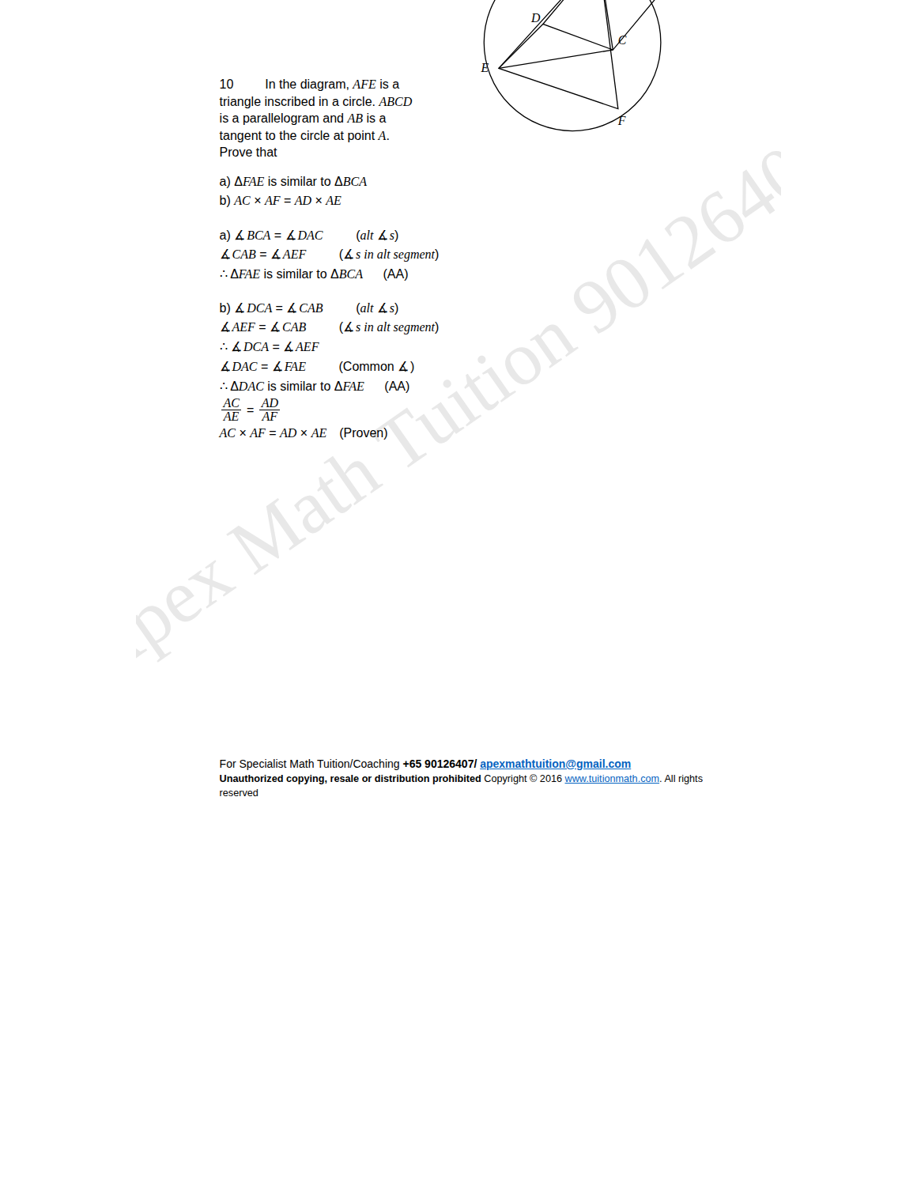Apex Math Tuition 90126407
A B C D E F
10 In the diagram, AFE is a triangle inscribed in a circle. ABCD is a parallelogram and AB is a tangent to the circle at point A. Prove that
a) ΔFAE is similar to ΔBCA
b) AC × AF = AD × AE
a) BCA = DAC(alt s)
CAB = AEF( s in alt segment)
∴ ΔFAE is similar to ΔBCA(AA)
b) DCA = CAB(alt s)
AEF = CAB( s in alt segment)
∴ DCA = AEF
DAC = FAE(Common )
∴ ΔDAC is similar to ΔFAE(AA)
AC AE = AD AF
AC × AF = AD × AE(Proven)
For Specialist Math Tuition/Coaching +65 90126407/ apexmathtuition@gmail.com
Unauthorized copying, resale or distribution prohibited Copyright © 2016 www.tuitionmath.com. All rights reserved